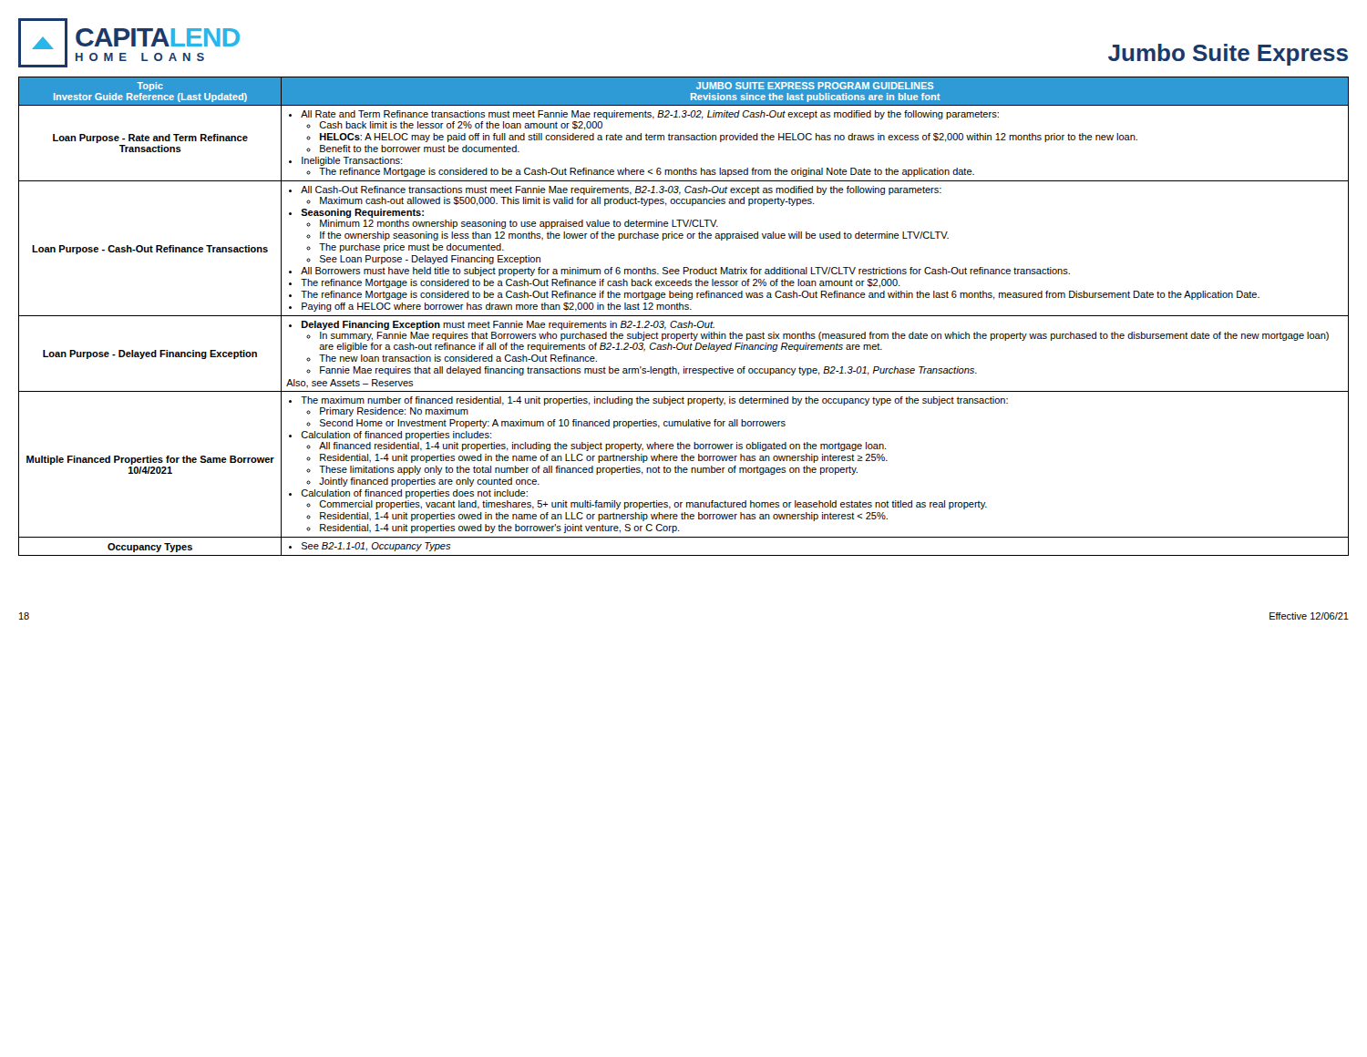CAPITA LEND
HOME LOANS
Jumbo Suite Express
| Topic Investor Guide Reference (Last Updated) | JUMBO SUITE EXPRESS PROGRAM GUIDELINES Revisions since the last publications are in blue font |
| --- | --- |
| Loan Purpose - Rate and Term Refinance Transactions | All Rate and Term Refinance transactions must meet Fannie Mae requirements, B2-1.3-02, Limited Cash-Out except as modified by the following parameters: Cash back limit is the lessor of 2% of the loan amount or $2,000 HELOCs : A HELOC may be paid off in full and still considered a rate and term transaction provided the HELOC has no draws in excess of $2,000 within 12 months prior to the new loan. Benefit to the borrower must be documented. Ineligible Transactions: The refinance Mortgage is considered to be a Cash-Out Refinance where < 6 months has lapsed from the original Note Date to the application date. |
| Loan Purpose - Cash-Out Refinance Transactions | All Cash-Out Refinance transactions must meet Fannie Mae requirements, B2-1.3-03, Cash-Out except as modified by the following parameters: Maximum cash-out allowed is $500,000. This limit is valid for all product-types, occupancies and property-types. Seasoning Requirements: Minimum 12 months ownership seasoning to use appraised value to determine LTV/CLTV. If the ownership seasoning is less than 12 months, the lower of the purchase price or the appraised value will be used to determine LTV/CLTV. The purchase price must be documented. See Loan Purpose - Delayed Financing Exception All Borrowers must have held title to subject property for a minimum of 6 months. See Product Matrix for additional LTV/CLTV restrictions for Cash-Out refinance transactions. The refinance Mortgage is considered to be a Cash-Out Refinance if cash back exceeds the lessor of 2% of the loan amount or $2,000. The refinance Mortgage is considered to be a Cash-Out Refinance if the mortgage being refinanced was a Cash-Out Refinance and within the last 6 months, measured from Disbursement Date to the Application Date. Paying off a HELOC where borrower has drawn more than $2,000 in the last 12 months. |
| Loan Purpose - Delayed Financing Exception | Delayed Financing Exception must meet Fannie Mae requirements in B2-1.2-03, Cash-Out. In summary, Fannie Mae requires that Borrowers who purchased the subject property within the past six months (measured from the date on which the property was purchased to the disbursement date of the new mortgage loan) are eligible for a cash-out refinance if all of the requirements of B2-1.2-03, Cash-Out Delayed Financing Requirements are met. The new loan transaction is considered a Cash-Out Refinance. Fannie Mae requires that all delayed financing transactions must be arm's-length, irrespective of occupancy type, B2-1.3-01, Purchase Transactions . Also, see Assets – Reserves |
| Multiple Financed Properties for the Same Borrower 10/4/2021 | The maximum number of financed residential, 1-4 unit properties, including the subject property, is determined by the occupancy type of the subject transaction: Primary Residence: No maximum Second Home or Investment Property: A maximum of 10 financed properties, cumulative for all borrowers Calculation of financed properties includes: All financed residential, 1-4 unit properties, including the subject property, where the borrower is obligated on the mortgage loan. Residential, 1-4 unit properties owed in the name of an LLC or partnership where the borrower has an ownership interest ≥ 25%. These limitations apply only to the total number of all financed properties, not to the number of mortgages on the property. Jointly financed properties are only counted once. Calculation of financed properties does not include: Commercial properties, vacant land, timeshares, 5+ unit multi-family properties, or manufactured homes or leasehold estates not titled as real property. Residential, 1-4 unit properties owed in the name of an LLC or partnership where the borrower has an ownership interest < 25%. Residential, 1-4 unit properties owed by the borrower's joint venture, S or C Corp. |
| Occupancy Types | See B2-1.1-01, Occupancy Types |
18
Effective 12/06/21